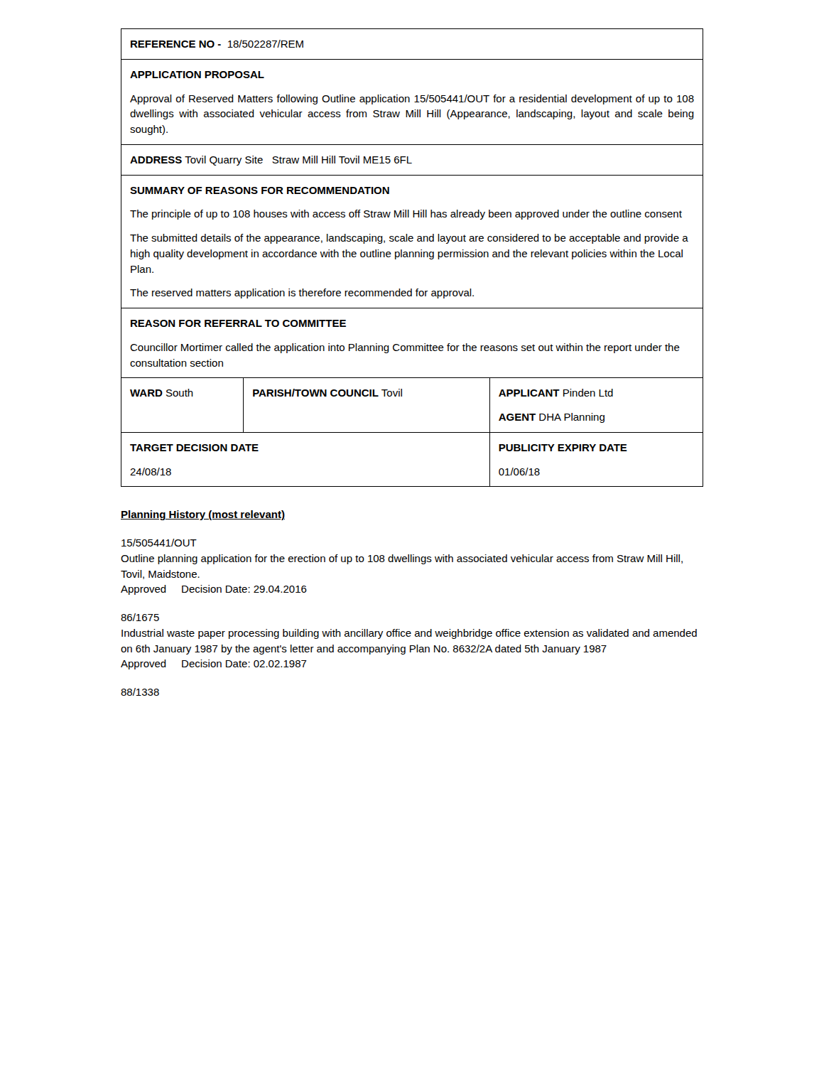| REFERENCE NO - 18/502287/REM |
| APPLICATION PROPOSAL Approval of Reserved Matters following Outline application 15/505441/OUT for a residential development of up to 108 dwellings with associated vehicular access from Straw Mill Hill (Appearance, landscaping, layout and scale being sought). |
| ADDRESS Tovil Quarry Site Straw Mill Hill Tovil ME15 6FL |
| SUMMARY OF REASONS FOR RECOMMENDATION The principle of up to 108 houses with access off Straw Mill Hill has already been approved under the outline consent The submitted details of the appearance, landscaping, scale and layout are considered to be acceptable and provide a high quality development in accordance with the outline planning permission and the relevant policies within the Local Plan. The reserved matters application is therefore recommended for approval. |
| REASON FOR REFERRAL TO COMMITTEE Councillor Mortimer called the application into Planning Committee for the reasons set out within the report under the consultation section |
| WARD South | PARISH/TOWN COUNCIL Tovil | APPLICANT Pinden Ltd AGENT DHA Planning |
| TARGET DECISION DATE 24/08/18 | PUBLICITY EXPIRY DATE 01/06/18 |
Planning History (most relevant)
15/505441/OUT
Outline planning application for the erection of up to 108 dwellings with associated vehicular access from Straw Mill Hill, Tovil, Maidstone.
Approved Decision Date: 29.04.2016
86/1675
Industrial waste paper processing building with ancillary office and weighbridge office extension as validated and amended on 6th January 1987 by the agent's letter and accompanying Plan No. 8632/2A dated 5th January 1987
Approved Decision Date: 02.02.1987
88/1338